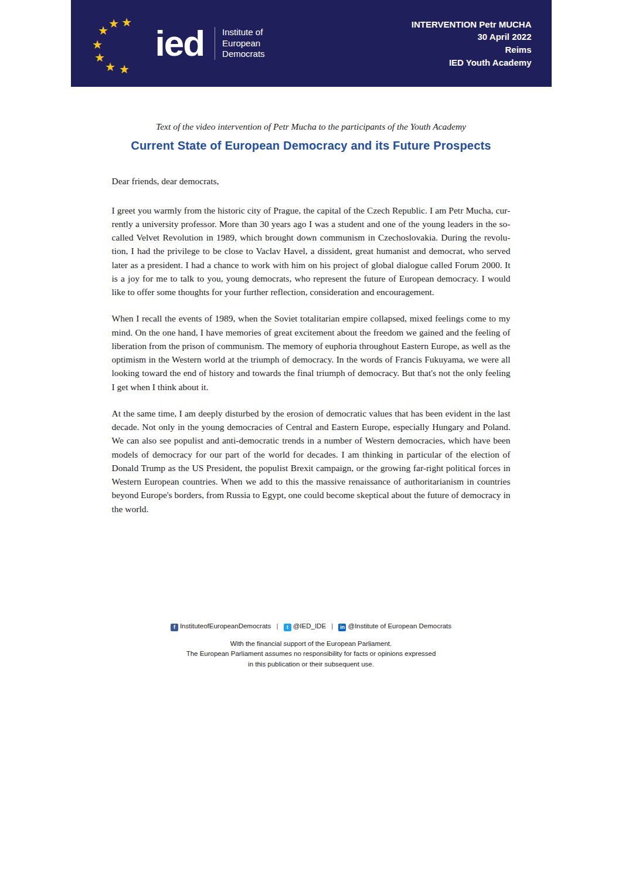★★★★★★★
ied
Institute of
European
Democrats
INTERVENTION Petr MUCHA
30 April 2022
Reims
IED Youth Academy
Text of the video intervention of Petr Mucha to the participants of the Youth Academy
Current State of European Democracy and its Future Prospects
Dear friends, dear democrats,
I greet you warmly from the historic city of Prague, the capital of the Czech Republic. I am Petr Mucha, currently a university professor. More than 30 years ago I was a student and one of the young leaders in the so-called Velvet Revolution in 1989, which brought down communism in Czechoslovakia. During the revolution, I had the privilege to be close to Vaclav Havel, a dissident, great humanist and democrat, who served later as a president. I had a chance to work with him on his project of global dialogue called Forum 2000. It is a joy for me to talk to you, young democrats, who represent the future of European democracy. I would like to offer some thoughts for your further reflection, consideration and encouragement.
When I recall the events of 1989, when the Soviet totalitarian empire collapsed, mixed feelings come to my mind. On the one hand, I have memories of great excitement about the freedom we gained and the feeling of liberation from the prison of communism. The memory of euphoria throughout Eastern Europe, as well as the optimism in the Western world at the triumph of democracy. In the words of Francis Fukuyama, we were all looking toward the end of history and towards the final triumph of democracy. But that's not the only feeling I get when I think about it.
At the same time, I am deeply disturbed by the erosion of democratic values that has been evident in the last decade. Not only in the young democracies of Central and Eastern Europe, especially Hungary and Poland. We can also see populist and anti-democratic trends in a number of Western democracies, which have been models of democracy for our part of the world for decades. I am thinking in particular of the election of Donald Trump as the US President, the populist Brexit campaign, or the growing far-right political forces in Western European countries. When we add to this the massive renaissance of authoritarianism in countries beyond Europe's borders, from Russia to Egypt, one could become skeptical about the future of democracy in the world.
f InstituteofEuropeanDemocrats | t@IED_IDE | in@Institute of European Democrats
With the financial support of the European Parliament.
The European Parliament assumes no responsibility for facts or opinions expressed
in this publication or their subsequent use.